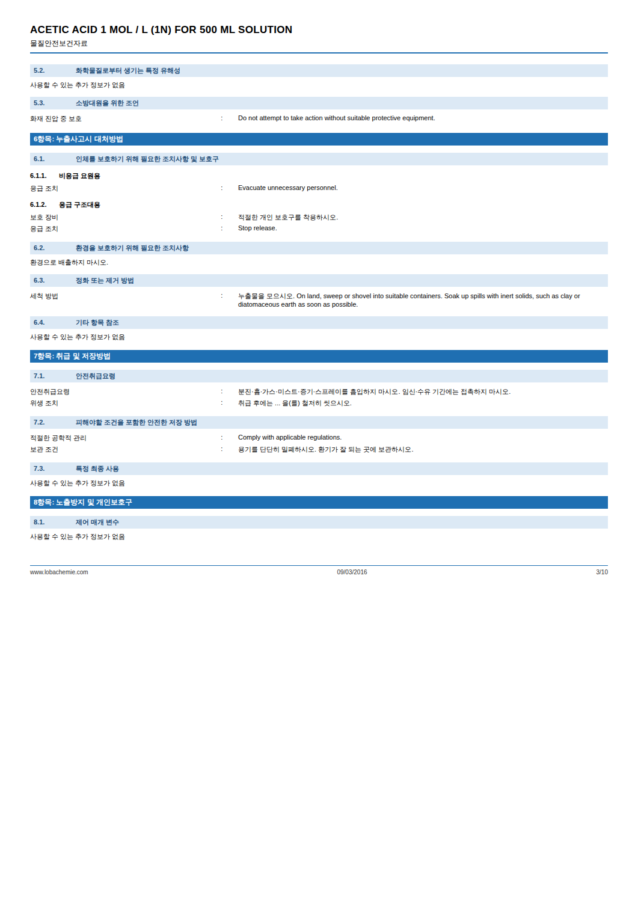ACETIC ACID 1 MOL / L (1N) FOR 500 ML SOLUTION
물질안전보건자료
5.2. 화학물질로부터 생기는 특정 유해성
사용할 수 있는 추가 정보가 없음
5.3. 소방대원을 위한 조언
| 화재 진압 중 보호 | : | Do not attempt to take action without suitable protective equipment. |
6항목: 누출사고시 대처방법
6.1. 인체를 보호하기 위해 필요한 조치사항 및 보호구
6.1.1. 비응급 요원용
| 응급 조치 | : | Evacuate unnecessary personnel. |
6.1.2. 응급 구조대용
| 보호 장비 | : | 적절한 개인 보호구를 착용하시오. |
| 응급 조치 | : | Stop release. |
6.2. 환경을 보호하기 위해 필요한 조치사항
환경으로 배출하지 마시오.
6.3. 정화 또는 제거 방법
| 세척 방법 | : | 누출물을 모으시오. On land, sweep or shovel into suitable containers. Soak up spills with inert solids, such as clay or diatomaceous earth as soon as possible. |
6.4. 기타 항목 참조
사용할 수 있는 추가 정보가 없음
7항목: 취급 및 저장방법
7.1. 안전취급요령
| 안전취급요령 | : | 분진·흄·가스·미스트·증기·스프레이를 흡입하지 마시오. 임신·수유 기간에는 접촉하지 마시오. |
| 위생 조치 | : | 취급 후에는 ... 을(를) 철저히 씻으시오. |
7.2. 피해야할 조건을 포함한 안전한 저장 방법
| 적절한 공학적 관리 | : | Comply with applicable regulations. |
| 보관 조건 | : | 용기를 단단히 밀폐하시오. 환기가 잘 되는 곳에 보관하시오. |
7.3. 특정 최종 사용
사용할 수 있는 추가 정보가 없음
8항목: 노출방지 및 개인보호구
8.1. 제어 매개 변수
사용할 수 있는 추가 정보가 없음
www.lobachemie.com
09/03/2016
3/10